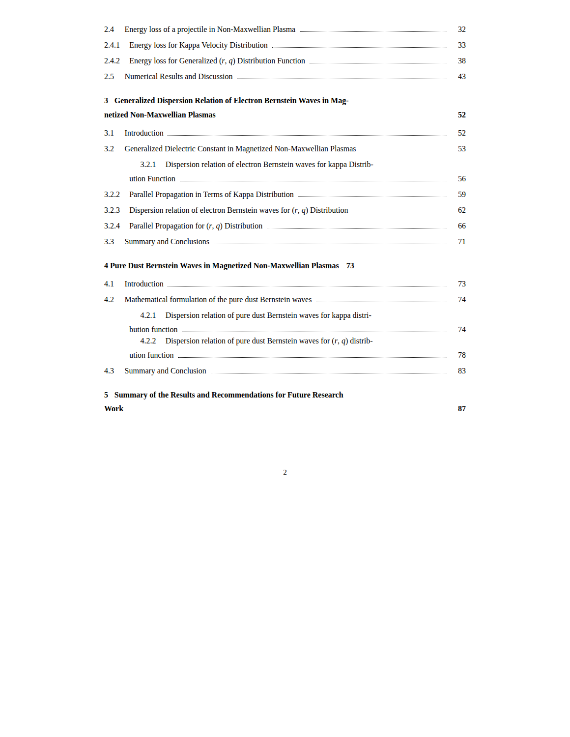2.4 Energy loss of a projectile in Non-Maxwellian Plasma 32
2.4.1 Energy loss for Kappa Velocity Distribution 33
2.4.2 Energy loss for Generalized (r, q) Distribution Function 38
2.5 Numerical Results and Discussion 43
3 Generalized Dispersion Relation of Electron Bernstein Waves in Mag-
netized Non-Maxwellian Plasmas 52
3.1 Introduction 52
3.2 Generalized Dielectric Constant in Magnetized Non-Maxwellian Plasmas 53
3.2.1 Dispersion relation of electron Bernstein waves for kappa Distrib-
ution Function 56
3.2.2 Parallel Propagation in Terms of Kappa Distribution 59
3.2.3 Dispersion relation of electron Bernstein waves for (r, q) Distribution 62
3.2.4 Parallel Propagation for (r, q) Distribution 66
3.3 Summary and Conclusions 71
4 Pure Dust Bernstein Waves in Magnetized Non-Maxwellian Plasmas 73
4.1 Introduction 73
4.2 Mathematical formulation of the pure dust Bernstein waves 74
4.2.1 Dispersion relation of pure dust Bernstein waves for kappa distri-
bution function 74
4.2.2 Dispersion relation of pure dust Bernstein waves for (r, q) distrib-
ution function 78
4.3 Summary and Conclusion 83
5 Summary of the Results and Recommendations for Future Research
Work 87
2